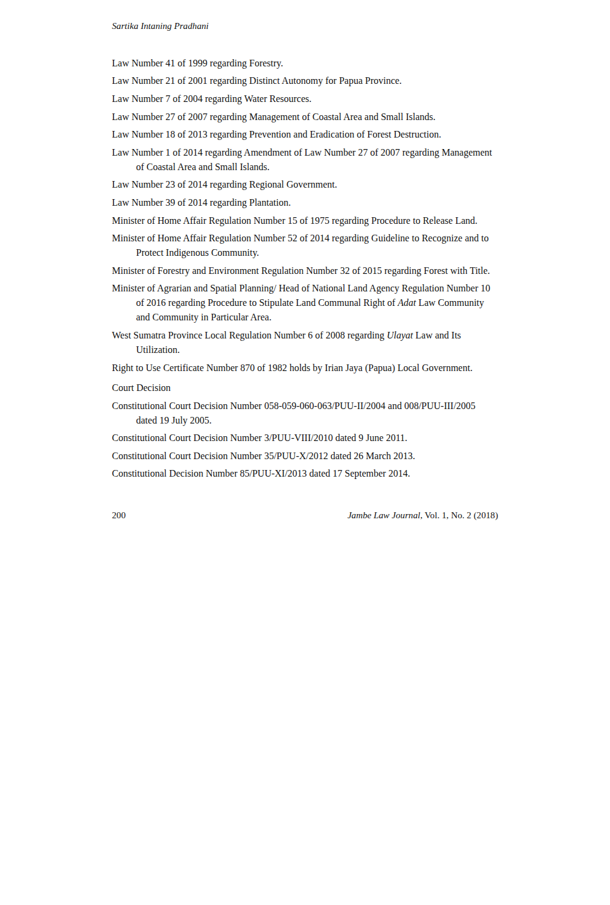Sartika Intaning Pradhani
Law Number 41 of 1999 regarding Forestry.
Law Number 21 of 2001 regarding Distinct Autonomy for Papua Province.
Law Number 7 of 2004 regarding Water Resources.
Law Number 27 of 2007 regarding Management of Coastal Area and Small Islands.
Law Number 18 of 2013 regarding Prevention and Eradication of Forest Destruction.
Law Number 1 of 2014 regarding Amendment of Law Number 27 of 2007 regarding Management of Coastal Area and Small Islands.
Law Number 23 of 2014 regarding Regional Government.
Law Number 39 of 2014 regarding Plantation.
Minister of Home Affair Regulation Number 15 of 1975 regarding Procedure to Release Land.
Minister of Home Affair Regulation Number 52 of 2014 regarding Guideline to Recognize and to Protect Indigenous Community.
Minister of Forestry and Environment Regulation Number 32 of 2015 regarding Forest with Title.
Minister of Agrarian and Spatial Planning/ Head of National Land Agency Regulation Number 10 of 2016 regarding Procedure to Stipulate Land Communal Right of Adat Law Community and Community in Particular Area.
West Sumatra Province Local Regulation Number 6 of 2008 regarding Ulayat Law and Its Utilization.
Right to Use Certificate Number 870 of 1982 holds by Irian Jaya (Papua) Local Government.
Court Decision
Constitutional Court Decision Number 058-059-060-063/PUU-II/2004 and 008/PUU-III/2005 dated 19 July 2005.
Constitutional Court Decision Number 3/PUU-VIII/2010 dated 9 June 2011.
Constitutional Court Decision Number 35/PUU-X/2012 dated 26 March 2013.
Constitutional Decision Number 85/PUU-XI/2013 dated 17 September 2014.
200 Jambe Law Journal, Vol. 1, No. 2 (2018)